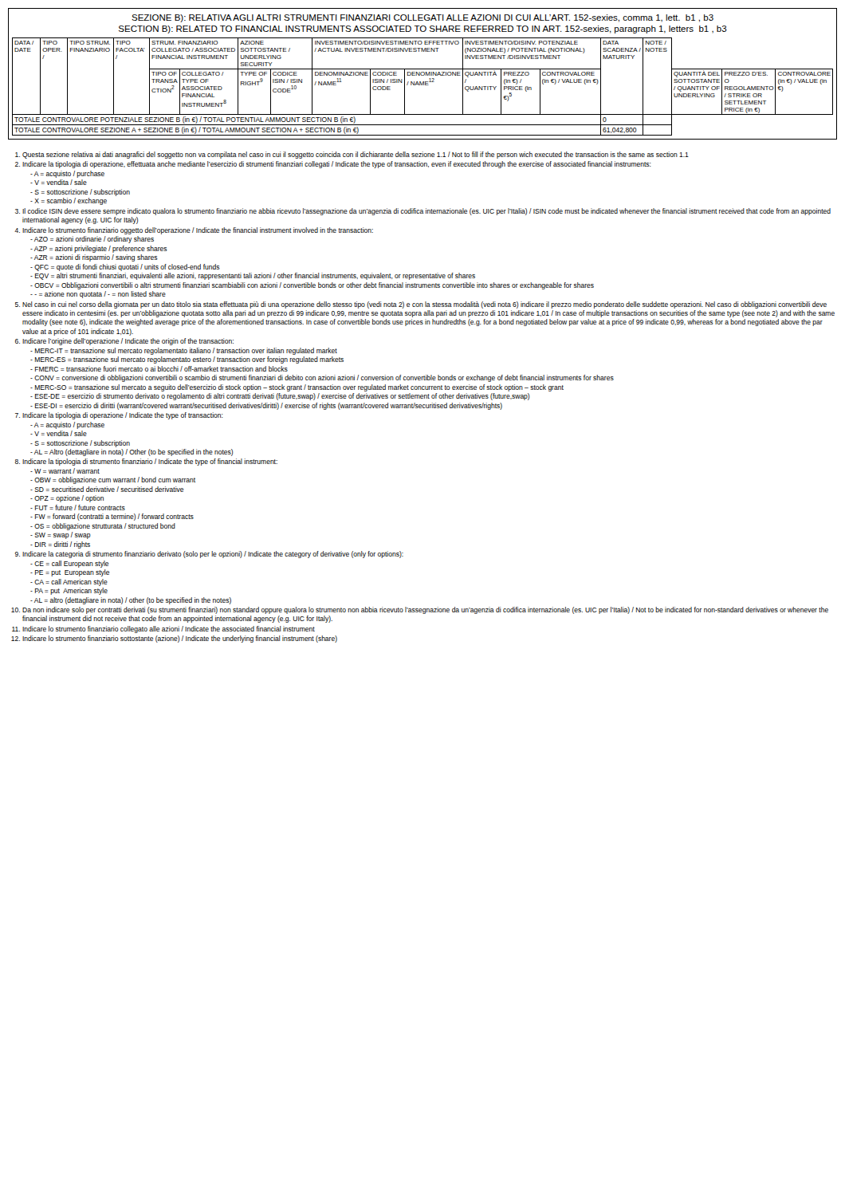SEZIONE B): RELATIVA AGLI ALTRI STRUMENTI FINANZIARI COLLEGATI ALLE AZIONI DI CUI ALL’ART. 152-sexies, comma 1, lett. b1 , b3
SECTION B): RELATED TO FINANCIAL INSTRUMENTS ASSOCIATED TO SHARE REFERRED TO IN ART. 152-sexies, paragraph 1, letters b1 , b3
| DATA / DATE | TIPO OPER. / | TIPO STRUM. FINANZIARIO | TIPO FACOLTA’ / | STRUM. FINANZIARIO COLLEGATO / ASSOCIATED FINANCIAL INSTRUMENT | AZIONE SOTTOSTANTE / UNDERLYING SECURITY | INVESTIMENTO/DISINVESTIMENTO EFFETTIVO / ACTUAL INVESTMENT/DISINVESTMENT | INVESTIMENTO/DISINV. POTENZIALE (NOZIONALE) / POTENTIAL (NOTIONAL) INVESTMENT /DISINVESTMENT | DATA SCADENZA / MATURITY | NOTE / NOTES |
| --- | --- | --- | --- | --- | --- | --- | --- | --- | --- |
| TIPO OF TRANSA CTION 2 | COLLEGATO / TYPE OF ASSOCIATED FINANCIAL INSTRUMENT 8 | TYPE OF RIGHT 9 | CODICE ISIN / ISIN CODE 10 | DENOMINAZIONE / NAME 11 | CODICE ISIN / ISIN CODE | DENOMINAZIONE / NAME 12 | QUANTITÀ / QUANTITY | PREZZO (in €) / PRICE (in €) 5 | CONTROVALORE (in €) / VALUE (in €) | QUANTITÀ DEL SOTTOSTANTE / QUANTITY OF UNDERLYING | PREZZO D’ES. O REGOLAMENTO / STRIKE OR SETTLEMENT PRICE (in €) | CONTROVALORE (in €) / VALUE (in €) |
| TOTALE CONTROVALORE POTENZIALE SEZIONE B (in €) / TOTAL POTENTIAL AMMOUNT SECTION B (in €) | 0 | |
| TOTALE CONTROVALORE SEZIONE A + SEZIONE B (in €) / TOTAL AMMOUNT SECTION A + SECTION B (in €) | 61,042,800 | |
Questa sezione relativa ai dati anagrafici del soggetto non va compilata nel caso in cui il soggetto coincida con il dichiarante della sezione 1.1 / Not to fill if the person wich executed the transaction is the same as section 1.1
Indicare la tipologia di operazione, effettuata anche mediante l’esercizio di strumenti finanziari collegati / Indicate the type of transaction, even if executed through the exercise of associated financial instruments:
A = acquisto / purchase
V = vendita / sale
S = sottoscrizione / subscription
X = scambio / exchange
Il codice ISIN deve essere sempre indicato qualora lo strumento finanziario ne abbia ricevuto l’assegnazione da un’agenzia di codifica internazionale (es. UIC per l’Italia) / ISIN code must be indicated whenever the financial istrument received that code from an appointed international agency (e.g. UIC for Italy)
Indicare lo strumento finanziario oggetto dell’operazione / Indicate the financial instrument involved in the transaction:
AZO = azioni ordinarie / ordinary shares
AZP = azioni privilegiate / preference shares
AZR = azioni di risparmio / saving shares
QFC = quote di fondi chiusi quotati / units of closed-end funds
EQV = altri strumenti finanziari, equivalenti alle azioni, rappresentanti tali azioni / other financial instruments, equivalent, or representative of shares
OBCV = Obbligazioni convertibili o altri strumenti finanziari scambiabili con azioni / convertible bonds or other debt financial instruments convertible into shares or exchangeable for shares
- = azione non quotata / - = non listed share
Nel caso in cui nel corso della giornata per un dato titolo sia stata effettuata più di una operazione dello stesso tipo (vedi nota 2) e con la stessa modalità (vedi nota 6) indicare il prezzo medio ponderato delle suddette operazioni. Nel caso di obbligazioni convertibili deve essere indicato in centesimi (es. per un’obbligazione quotata sotto alla pari ad un prezzo di 99 indicare 0,99, mentre se quotata sopra alla pari ad un prezzo di 101 indicare 1,01 / In case of multiple transactions on securities of the same type (see note 2) and with the same modality (see note 6), indicate the weighted average price of the aforementioned transactions. In case of convertible bonds use prices in hundredths (e.g. for a bond negotiated below par value at a price of 99 indicate 0,99, whereas for a bond negotiated above the par value at a price of 101 indicate 1,01).
Indicare l’origine dell’operazione / Indicate the origin of the transaction:
MERC-IT = transazione sul mercato regolamentato italiano / transaction over italian regulated market
MERC-ES = transazione sul mercato regolamentato estero / transaction over foreign regulated markets
FMERC = transazione fuori mercato o ai blocchi / off-amarket transaction and blocks
CONV = conversione di obbligazioni convertibili o scambio di strumenti finanziari di debito con azioni azioni / conversion of convertible bonds or exchange of debt financial instruments for shares
MERC-SO = transazione sul mercato a seguito dell’esercizio di stock option – stock grant / transaction over regulated market concurrent to exercise of stock option – stock grant
ESE-DE = esercizio di strumento derivato o regolamento di altri contratti derivati (future,swap) / exercise of derivatives or settlement of other derivatives (future,swap)
ESE-DI = esercizio di diritti (warrant/covered warrant/securitised derivatives/diritti) / exercise of rights (warrant/covered warrant/securitised derivatives/rights)
Indicare la tipologia di operazione / Indicate the type of transaction:
A = acquisto / purchase
V = vendita / sale
S = sottoscrizione / subscription
AL = Altro (dettagliare in nota) / Other (to be specified in the notes)
Indicare la tipologia di strumento finanziario / Indicate the type of financial instrument:
W = warrant / warrant
OBW = obbligazione cum warrant / bond cum warrant
SD = securitised derivative / securitised derivative
OPZ = opzione / option
FUT = future / future contracts
FW = forward (contratti a termine) / forward contracts
OS = obbligazione strutturata / structured bond
SW = swap / swap
DIR = diritti / rights
Indicare la categoria di strumento finanziario derivato (solo per le opzioni) / Indicate the category of derivative (only for options):
CE = call European style
PE = put European style
CA = call American style
PA = put American style
AL = altro (dettagliare in nota) / other (to be specified in the notes)
Da non indicare solo per contratti derivati (su strumenti finanziari) non standard oppure qualora lo strumento non abbia ricevuto l’assegnazione da un’agenzia di codifica internazionale (es. UIC per l’Italia) / Not to be indicated for non-standard derivatives or whenever the financial instrument did not receive that code from an appointed international agency (e.g. UIC for Italy).
Indicare lo strumento finanziario collegato alle azioni / Indicate the associated financial instrument
Indicare lo strumento finanziario sottostante (azione) / Indicate the underlying financial instrument (share)